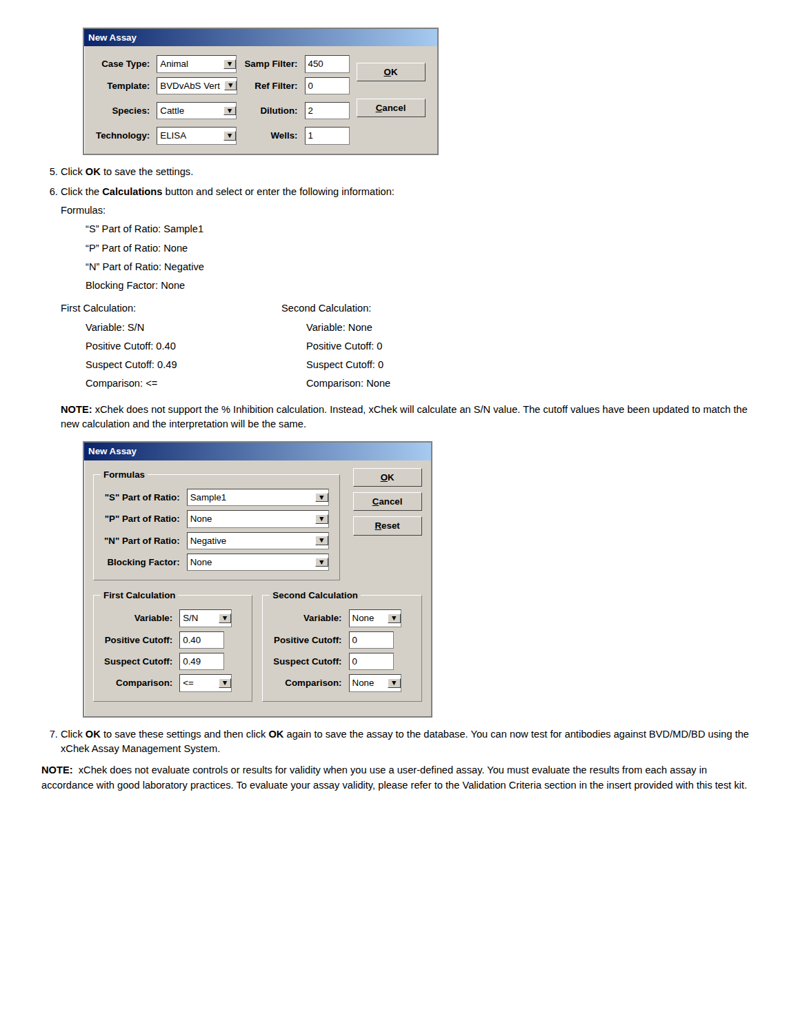New Assay
| Case Type: | Animal ▼ | Samp Filter: | 450 | O K |
| Template: | BVDvAbS Vert ▼ | Ref Filter: | 0 |
| Species: | Cattle ▼ | Dilution: | 2 | C ancel |
| Technology: | ELISA ▼ | Wells: | 1 | |
Click OK to save the settings.
Click the Calculations button and select or enter the following information:
Formulas:
“S” Part of Ratio: Sample1
“P” Part of Ratio: None
“N” Part of Ratio: Negative
Blocking Factor: None
First Calculation:
Variable: S/N
Positive Cutoff: 0.40
Suspect Cutoff: 0.49
Comparison: <=
Second Calculation:
Variable: None
Positive Cutoff: 0
Suspect Cutoff: 0
Comparison: None
NOTE: xChek does not support the % Inhibition calculation. Instead, xChek will calculate an S/N value. The cutoff values have been updated to match the new calculation and the interpretation will be the same.
New Assay
| Formulas / "S" Part of Ratio: / Sample1 ▼ / / "P" Part of Ratio: / None ▼ / / "N" Part of Ratio: / Negative ▼ / / Blocking Factor: / None ▼ / | O K C ancel R eset |
| First Calculation / Variable: / S/N ▼ / / Positive Cutoff: / 0.40 / / Suspect Cutoff: / 0.49 / / Comparison: / <= ▼ / Second Calculation / Variable: / None ▼ / / Positive Cutoff: / 0 / / Suspect Cutoff: / 0 / / Comparison: / None ▼ / |
Click OK to save these settings and then click OK again to save the assay to the database. You can now test for antibodies against BVD/MD/BD using the xChek Assay Management System.
NOTE: xChek does not evaluate controls or results for validity when you use a user-defined assay. You must evaluate the results from each assay in accordance with good laboratory practices. To evaluate your assay validity, please refer to the Validation Criteria section in the insert provided with this test kit.